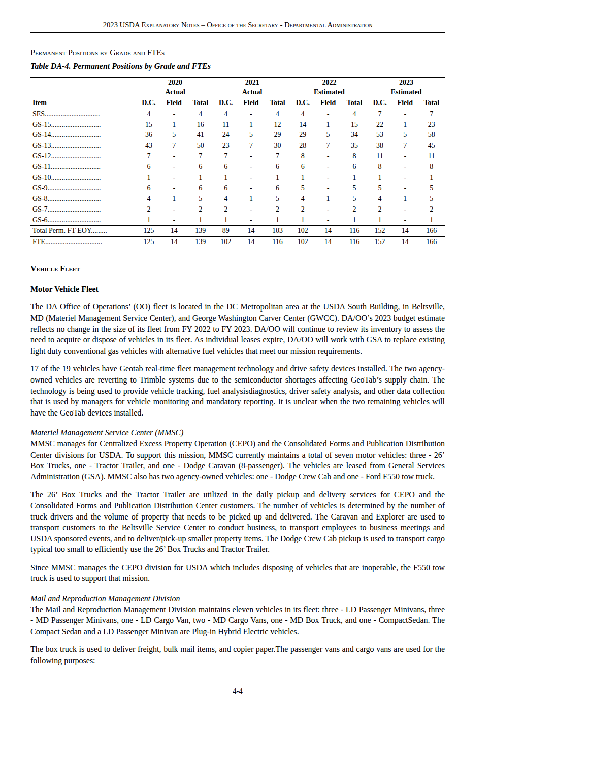2023 USDA Explanatory Notes – Office of the Secretary - Departmental Administration
Permanent Positions by Grade and FTEs
Table DA-4. Permanent Positions by Grade and FTEs
| Item | 2020 Actual | 2021 Actual | 2022 Estimated | 2023 Estimated |
| --- | --- | --- | --- | --- |
| D.C. | Field | Total | D.C. | Field | Total | D.C. | Field | Total | D.C. | Field | Total |
| SES............................... | 4 | - | 4 | 4 | - | 4 | 4 | - | 4 | 7 | - | 7 |
| GS-15............................ | 15 | 1 | 16 | 11 | 1 | 12 | 14 | 1 | 15 | 22 | 1 | 23 |
| GS-14............................ | 36 | 5 | 41 | 24 | 5 | 29 | 29 | 5 | 34 | 53 | 5 | 58 |
| GS-13............................ | 43 | 7 | 50 | 23 | 7 | 30 | 28 | 7 | 35 | 38 | 7 | 45 |
| GS-12............................ | 7 | - | 7 | 7 | - | 7 | 8 | - | 8 | 11 | - | 11 |
| GS-11............................ | 6 | - | 6 | 6 | - | 6 | 6 | - | 6 | 8 | - | 8 |
| GS-10............................ | 1 | - | 1 | 1 | - | 1 | 1 | - | 1 | 1 | - | 1 |
| GS-9.............................. | 6 | - | 6 | 6 | - | 6 | 5 | - | 5 | 5 | - | 5 |
| GS-8.............................. | 4 | 1 | 5 | 4 | 1 | 5 | 4 | 1 | 5 | 4 | 1 | 5 |
| GS-7.............................. | 2 | - | 2 | 2 | - | 2 | 2 | - | 2 | 2 | - | 2 |
| GS-6.............................. | 1 | - | 1 | 1 | - | 1 | 1 | - | 1 | 1 | - | 1 |
| Total Perm. FT EOY......... | 125 | 14 | 139 | 89 | 14 | 103 | 102 | 14 | 116 | 152 | 14 | 166 |
| FTE................................ | 125 | 14 | 139 | 102 | 14 | 116 | 102 | 14 | 116 | 152 | 14 | 166 |
Vehicle Fleet
Motor Vehicle Fleet
The DA Office of Operations’ (OO) fleet is located in the DC Metropolitan area at the USDA South Building, in Beltsville, MD (Materiel Management Service Center), and George Washington Carver Center (GWCC). DA/OO’s 2023 budget estimate reflects no change in the size of its fleet from FY 2022 to FY 2023. DA/OO will continue to review its inventory to assess the need to acquire or dispose of vehicles in its fleet. As individual leases expire, DA/OO will work with GSA to replace existing light duty conventional gas vehicles with alternative fuel vehicles that meet our mission requirements.
17 of the 19 vehicles have Geotab real-time fleet management technology and drive safety devices installed. The two agency-owned vehicles are reverting to Trimble systems due to the semiconductor shortages affecting GeoTab’s supply chain. The technology is being used to provide vehicle tracking, fuel analysisdiagnostics, driver safety analysis, and other data collection that is used by managers for vehicle monitoring and mandatory reporting. It is unclear when the two remaining vehicles will have the GeoTab devices installed.
Materiel Management Service Center (MMSC)
MMSC manages for Centralized Excess Property Operation (CEPO) and the Consolidated Forms and Publication Distribution Center divisions for USDA. To support this mission, MMSC currently maintains a total of seven motor vehicles: three - 26’ Box Trucks, one - Tractor Trailer, and one - Dodge Caravan (8-passenger). The vehicles are leased from General Services Administration (GSA). MMSC also has two agency-owned vehicles: one - Dodge Crew Cab and one - Ford F550 tow truck.
The 26’ Box Trucks and the Tractor Trailer are utilized in the daily pickup and delivery services for CEPO and the Consolidated Forms and Publication Distribution Center customers. The number of vehicles is determined by the number of truck drivers and the volume of property that needs to be picked up and delivered. The Caravan and Explorer are used to transport customers to the Beltsville Service Center to conduct business, to transport employees to business meetings and USDA sponsored events, and to deliver/pick-up smaller property items. The Dodge Crew Cab pickup is used to transport cargo typical too small to efficiently use the 26’ Box Trucks and Tractor Trailer.
Since MMSC manages the CEPO division for USDA which includes disposing of vehicles that are inoperable, the F550 tow truck is used to support that mission.
Mail and Reproduction Management Division
The Mail and Reproduction Management Division maintains eleven vehicles in its fleet: three - LD Passenger Minivans, three - MD Passenger Minivans, one - LD Cargo Van, two - MD Cargo Vans, one - MD Box Truck, and one - CompactSedan. The Compact Sedan and a LD Passenger Minivan are Plug-in Hybrid Electric vehicles.
The box truck is used to deliver freight, bulk mail items, and copier paper.The passenger vans and cargo vans are used for the following purposes:
4-4